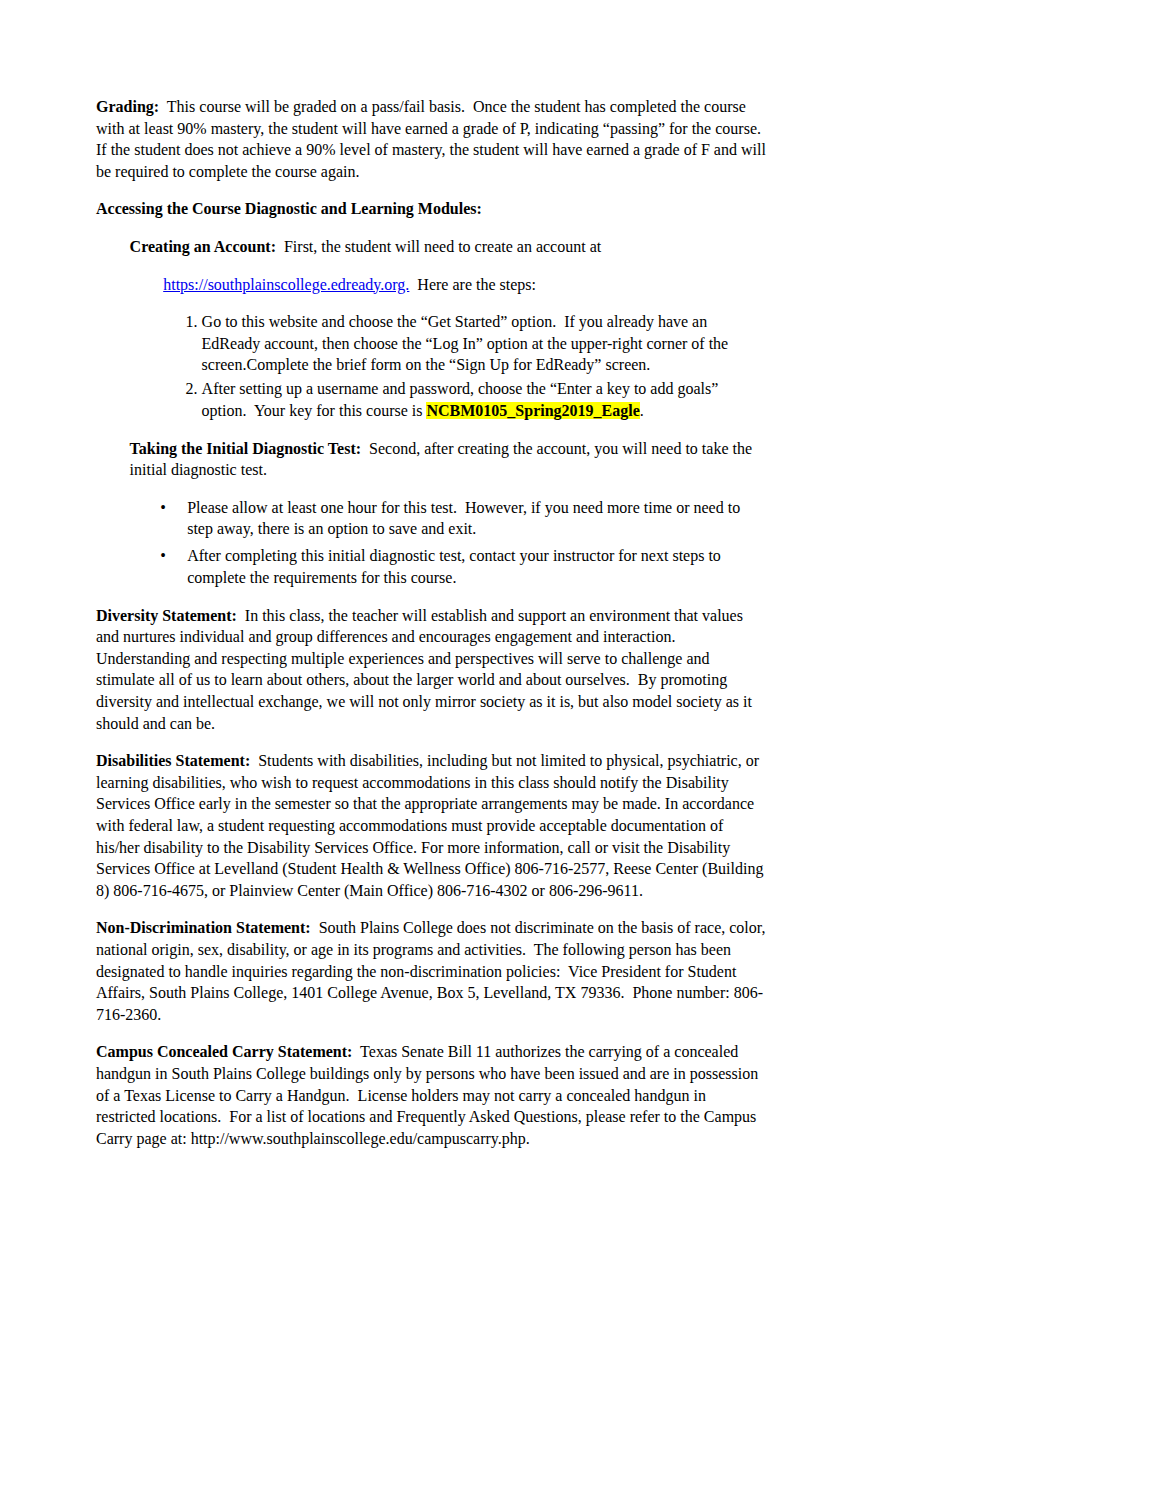Grading: This course will be graded on a pass/fail basis. Once the student has completed the course with at least 90% mastery, the student will have earned a grade of P, indicating “passing” for the course. If the student does not achieve a 90% level of mastery, the student will have earned a grade of F and will be required to complete the course again.
Accessing the Course Diagnostic and Learning Modules:
Creating an Account: First, the student will need to create an account at
https://southplainscollege.edready.org. Here are the steps:
Go to this website and choose the “Get Started” option. If you already have an EdReady account, then choose the “Log In” option at the upper-right corner of the screen.Complete the brief form on the “Sign Up for EdReady” screen.
After setting up a username and password, choose the “Enter a key to add goals” option. Your key for this course is NCBM0105_Spring2019_Eagle.
Taking the Initial Diagnostic Test: Second, after creating the account, you will need to take the initial diagnostic test.
Please allow at least one hour for this test. However, if you need more time or need to step away, there is an option to save and exit.
After completing this initial diagnostic test, contact your instructor for next steps to complete the requirements for this course.
Diversity Statement: In this class, the teacher will establish and support an environment that values and nurtures individual and group differences and encourages engagement and interaction. Understanding and respecting multiple experiences and perspectives will serve to challenge and stimulate all of us to learn about others, about the larger world and about ourselves. By promoting diversity and intellectual exchange, we will not only mirror society as it is, but also model society as it should and can be.
Disabilities Statement: Students with disabilities, including but not limited to physical, psychiatric, or learning disabilities, who wish to request accommodations in this class should notify the Disability Services Office early in the semester so that the appropriate arrangements may be made. In accordance with federal law, a student requesting accommodations must provide acceptable documentation of his/her disability to the Disability Services Office. For more information, call or visit the Disability Services Office at Levelland (Student Health & Wellness Office) 806-716-2577, Reese Center (Building 8) 806-716-4675, or Plainview Center (Main Office) 806-716-4302 or 806-296-9611.
Non-Discrimination Statement: South Plains College does not discriminate on the basis of race, color, national origin, sex, disability, or age in its programs and activities. The following person has been designated to handle inquiries regarding the non-discrimination policies: Vice President for Student Affairs, South Plains College, 1401 College Avenue, Box 5, Levelland, TX 79336. Phone number: 806-716-2360.
Campus Concealed Carry Statement: Texas Senate Bill 11 authorizes the carrying of a concealed handgun in South Plains College buildings only by persons who have been issued and are in possession of a Texas License to Carry a Handgun. License holders may not carry a concealed handgun in restricted locations. For a list of locations and Frequently Asked Questions, please refer to the Campus Carry page at: http://www.southplainscollege.edu/campuscarry.php.